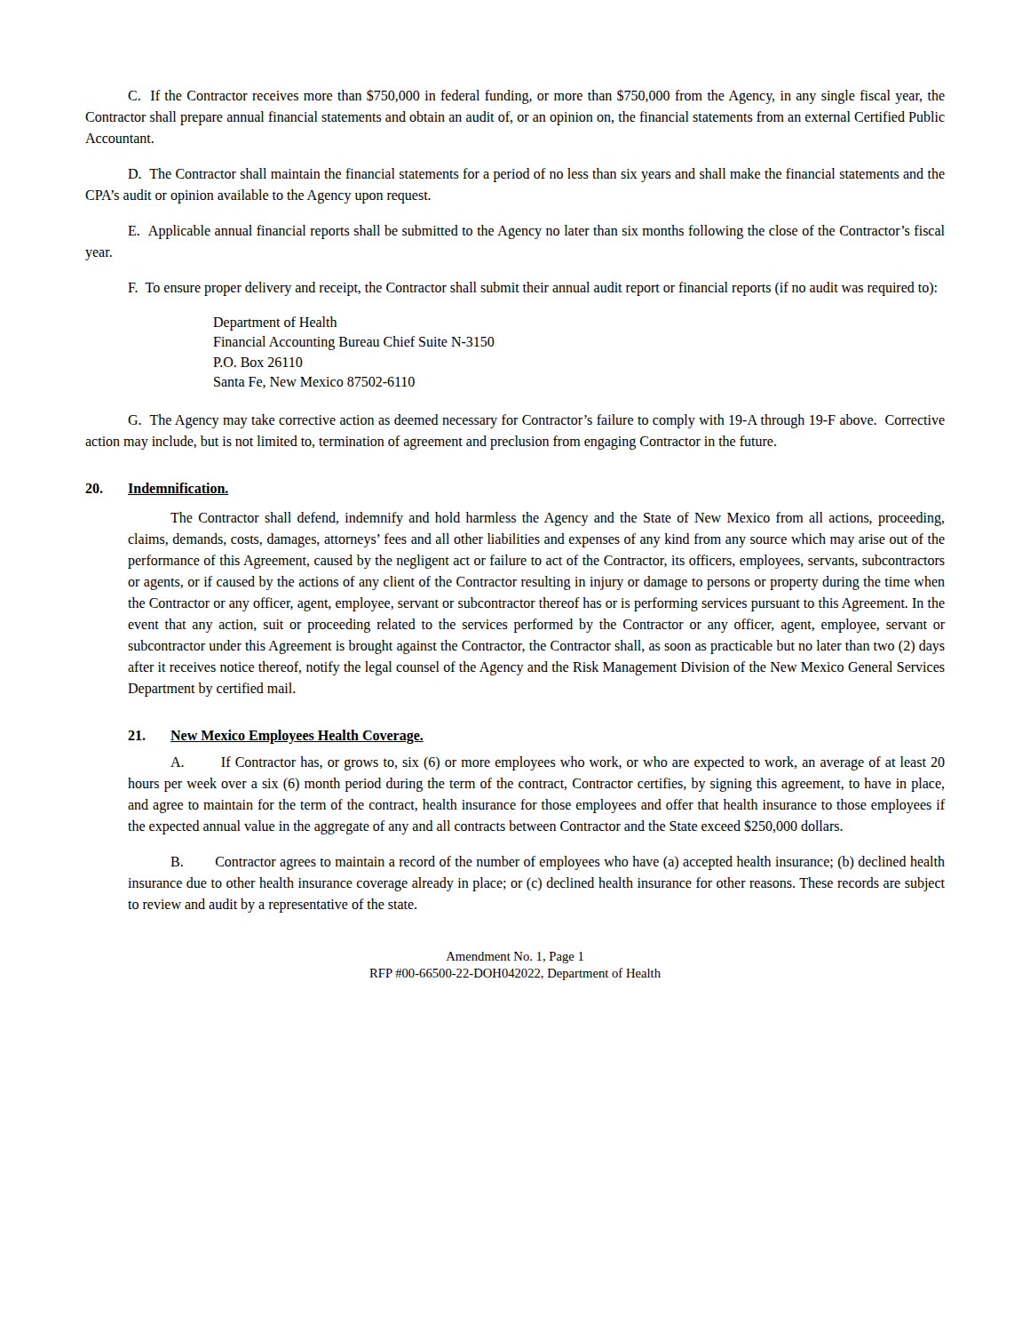C. If the Contractor receives more than $750,000 in federal funding, or more than $750,000 from the Agency, in any single fiscal year, the Contractor shall prepare annual financial statements and obtain an audit of, or an opinion on, the financial statements from an external Certified Public Accountant.
D. The Contractor shall maintain the financial statements for a period of no less than six years and shall make the financial statements and the CPA’s audit or opinion available to the Agency upon request.
E. Applicable annual financial reports shall be submitted to the Agency no later than six months following the close of the Contractor’s fiscal year.
F. To ensure proper delivery and receipt, the Contractor shall submit their annual audit report or financial reports (if no audit was required to):
Department of Health
Financial Accounting Bureau Chief Suite N-3150
P.O. Box 26110
Santa Fe, New Mexico 87502-6110
G. The Agency may take corrective action as deemed necessary for Contractor’s failure to comply with 19-A through 19-F above. Corrective action may include, but is not limited to, termination of agreement and preclusion from engaging Contractor in the future.
20. Indemnification.
The Contractor shall defend, indemnify and hold harmless the Agency and the State of New Mexico from all actions, proceeding, claims, demands, costs, damages, attorneys’ fees and all other liabilities and expenses of any kind from any source which may arise out of the performance of this Agreement, caused by the negligent act or failure to act of the Contractor, its officers, employees, servants, subcontractors or agents, or if caused by the actions of any client of the Contractor resulting in injury or damage to persons or property during the time when the Contractor or any officer, agent, employee, servant or subcontractor thereof has or is performing services pursuant to this Agreement. In the event that any action, suit or proceeding related to the services performed by the Contractor or any officer, agent, employee, servant or subcontractor under this Agreement is brought against the Contractor, the Contractor shall, as soon as practicable but no later than two (2) days after it receives notice thereof, notify the legal counsel of the Agency and the Risk Management Division of the New Mexico General Services Department by certified mail.
21. New Mexico Employees Health Coverage.
A. If Contractor has, or grows to, six (6) or more employees who work, or who are expected to work, an average of at least 20 hours per week over a six (6) month period during the term of the contract, Contractor certifies, by signing this agreement, to have in place, and agree to maintain for the term of the contract, health insurance for those employees and offer that health insurance to those employees if the expected annual value in the aggregate of any and all contracts between Contractor and the State exceed $250,000 dollars.
B. Contractor agrees to maintain a record of the number of employees who have (a) accepted health insurance; (b) declined health insurance due to other health insurance coverage already in place; or (c) declined health insurance for other reasons. These records are subject to review and audit by a representative of the state.
Amendment No. 1, Page 1
RFP #00-66500-22-DOH042022, Department of Health